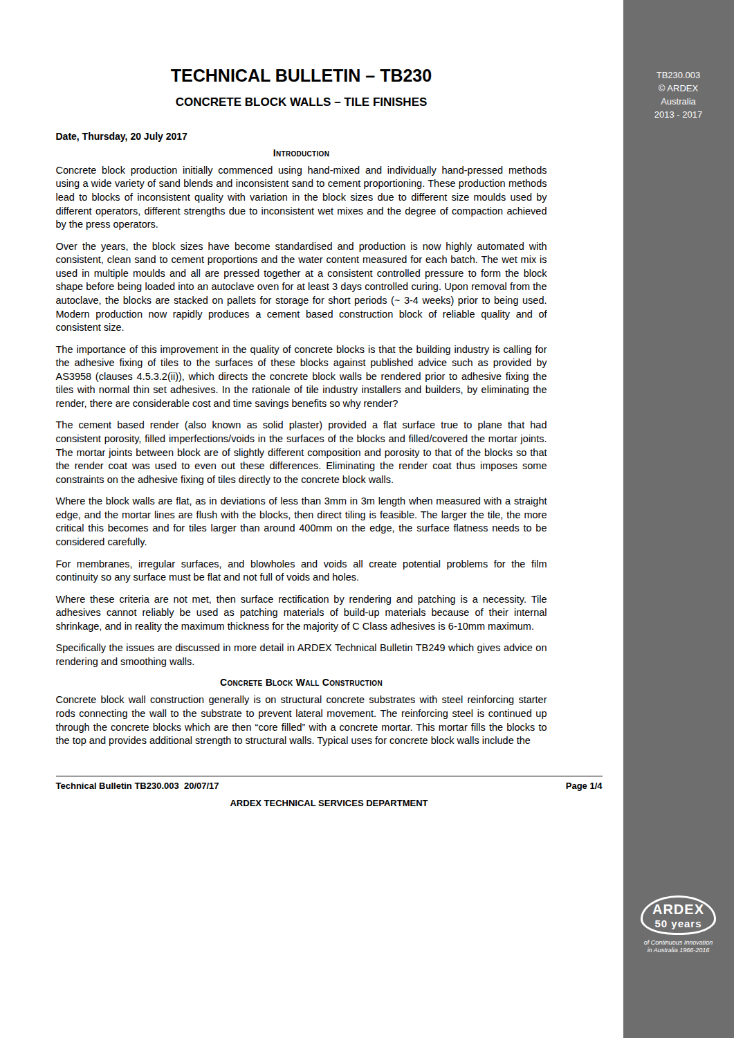TB230.003
© ARDEX
Australia
2013 - 2017
ARDEX 50 years
of Continuous Innovation
in Australia 1966-2016
TECHNICAL BULLETIN – TB230
CONCRETE BLOCK WALLS – TILE FINISHES
Date, Thursday, 20 July 2017
Introduction
Concrete block production initially commenced using hand-mixed and individually hand-pressed methods using a wide variety of sand blends and inconsistent sand to cement proportioning. These production methods lead to blocks of inconsistent quality with variation in the block sizes due to different size moulds used by different operators, different strengths due to inconsistent wet mixes and the degree of compaction achieved by the press operators.
Over the years, the block sizes have become standardised and production is now highly automated with consistent, clean sand to cement proportions and the water content measured for each batch. The wet mix is used in multiple moulds and all are pressed together at a consistent controlled pressure to form the block shape before being loaded into an autoclave oven for at least 3 days controlled curing. Upon removal from the autoclave, the blocks are stacked on pallets for storage for short periods (~ 3-4 weeks) prior to being used. Modern production now rapidly produces a cement based construction block of reliable quality and of consistent size.
The importance of this improvement in the quality of concrete blocks is that the building industry is calling for the adhesive fixing of tiles to the surfaces of these blocks against published advice such as provided by AS3958 (clauses 4.5.3.2(ii)), which directs the concrete block walls be rendered prior to adhesive fixing the tiles with normal thin set adhesives. In the rationale of tile industry installers and builders, by eliminating the render, there are considerable cost and time savings benefits so why render?
The cement based render (also known as solid plaster) provided a flat surface true to plane that had consistent porosity, filled imperfections/voids in the surfaces of the blocks and filled/covered the mortar joints. The mortar joints between block are of slightly different composition and porosity to that of the blocks so that the render coat was used to even out these differences. Eliminating the render coat thus imposes some constraints on the adhesive fixing of tiles directly to the concrete block walls.
Where the block walls are flat, as in deviations of less than 3mm in 3m length when measured with a straight edge, and the mortar lines are flush with the blocks, then direct tiling is feasible. The larger the tile, the more critical this becomes and for tiles larger than around 400mm on the edge, the surface flatness needs to be considered carefully.
For membranes, irregular surfaces, and blowholes and voids all create potential problems for the film continuity so any surface must be flat and not full of voids and holes.
Where these criteria are not met, then surface rectification by rendering and patching is a necessity. Tile adhesives cannot reliably be used as patching materials of build-up materials because of their internal shrinkage, and in reality the maximum thickness for the majority of C Class adhesives is 6-10mm maximum.
Specifically the issues are discussed in more detail in ARDEX Technical Bulletin TB249 which gives advice on rendering and smoothing walls.
Concrete Block Wall Construction
Concrete block wall construction generally is on structural concrete substrates with steel reinforcing starter rods connecting the wall to the substrate to prevent lateral movement. The reinforcing steel is continued up through the concrete blocks which are then “core filled” with a concrete mortar. This mortar fills the blocks to the top and provides additional strength to structural walls. Typical uses for concrete block walls include the
Technical Bulletin TB230.003 20/07/17 Page 1/4
ARDEX TECHNICAL SERVICES DEPARTMENT